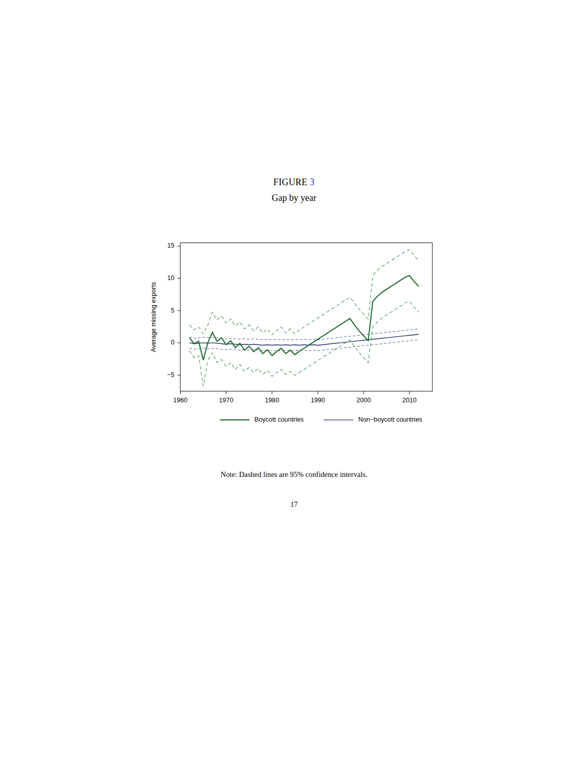FIGURE 3
Gap by year
15 10 5 0 −5 Average missing exports 1960 1970 1980 1990 2000 2010 Boycott countries Non−boycott countries
Note: Dashed lines are 95% confidence intervals.
17